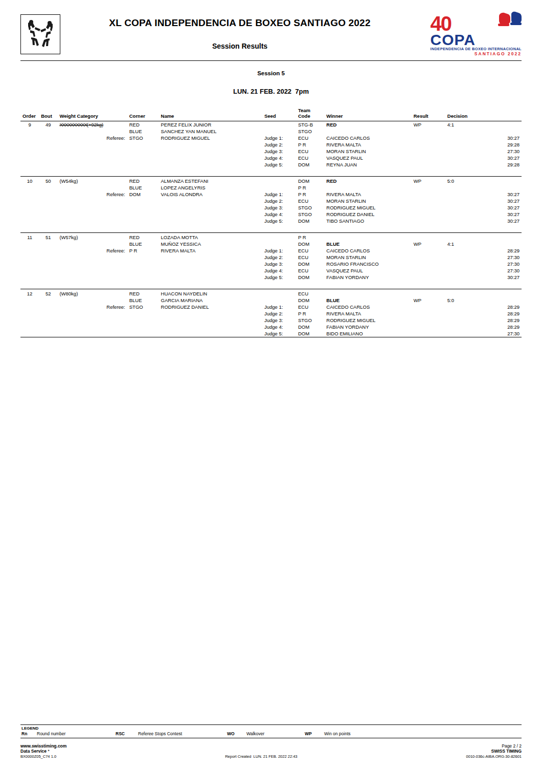XL COPA INDEPENDENCIA DE BOXEO SANTIAGO 2022
Session Results
40
COPA
INDEPENDENCIA DE BOXEO INTERNACIONAL
SANTIAGO 2022
Session 5
LUN. 21 FEB. 2022 7pm
| Order | Bout | Weight Category | Corner | Name | Seed | Team Code | Winner | Result | Decision |
| --- | --- | --- | --- | --- | --- | --- | --- | --- | --- |
| 9 | 49 | XXXXXXXXXX (+92kg) | RED | PEREZ FELIX JUNIOR | | STG-B | RED | WP | 4:1 | |
| BLUE | SANCHEZ YAN MANUEL | | STGO | | | | |
| | | Referee: | STGO | RODRIGUEZ MIGUEL | Judge 1: | ECU | CAICEDO CARLOS | | | 30:27 |
| | | | | | Judge 2: | P R | RIVERA MALTA | | | 29:28 |
| | | | | | Judge 3: | ECU | MORAN STARLIN | | | 27:30 |
| | | | | | Judge 4: | ECU | VASQUEZ PAUL | | | 30:27 |
| | | | | | Judge 5: | DOM | REYNA JUAN | | | 29:28 |
| 10 | 50 | (W54kg) | RED | ALMANZA ESTEFANI | | DOM | RED | WP | 5:0 | |
| BLUE | LOPEZ ANGELYRIS | | P R | | | | |
| | | Referee: | DOM | VALOIS ALONDRA | Judge 1: | P R | RIVERA MALTA | | | 30:27 |
| | | | | | Judge 2: | ECU | MORAN STARLIN | | | 30:27 |
| | | | | | Judge 3: | STGO | RODRIGUEZ MIGUEL | | | 30:27 |
| | | | | | Judge 4: | STGO | RODRIGUEZ DANIEL | | | 30:27 |
| | | | | | Judge 5: | DOM | TIBO SANTIAGO | | | 30:27 |
| 11 | 51 | (W57kg) | RED | LOZADA MOTTA | | P R | | | | |
| BLUE | MUÑOZ YESSICA | | DOM | BLUE | WP | 4:1 | |
| | | Referee: | P R | RIVERA MALTA | Judge 1: | ECU | CAICEDO CARLOS | | | 28:29 |
| | | | | | Judge 2: | ECU | MORAN STARLIN | | | 27:30 |
| | | | | | Judge 3: | DOM | ROSARIO FRANCISCO | | | 27:30 |
| | | | | | Judge 4: | ECU | VASQUEZ PAUL | | | 27:30 |
| | | | | | Judge 5: | DOM | FABIAN YORDANY | | | 30:27 |
| 12 | 52 | (W80kg) | RED | HUACON NAYDELIN | | ECU | | | | |
| BLUE | GARCIA MARIANA | | DOM | BLUE | WP | 5:0 | |
| | | Referee: | STGO | RODRIGUEZ DANIEL | Judge 1: | ECU | CAICEDO CARLOS | | | 28:29 |
| | | | | | Judge 2: | P R | RIVERA MALTA | | | 28:29 |
| | | | | | Judge 3: | STGO | RODRIGUEZ MIGUEL | | | 28:29 |
| | | | | | Judge 4: | DOM | FABIAN YORDANY | | | 28:29 |
| | | | | | Judge 5: | DOM | BIDO EMILIANO | | | 27:30 |
LEGEND
| Rn | Round number | RSC | Referee Stops Contest | WO | Walkover | WP | Win on points |
www.swisstiming.com
Data Service *
Page 2 / 2
SWISS TIMING
BX0000Z05_C74 1.0
Report Created LUN. 21 FEB. 2022 22:43
0010-036c-AIBA.ORG-30-82601